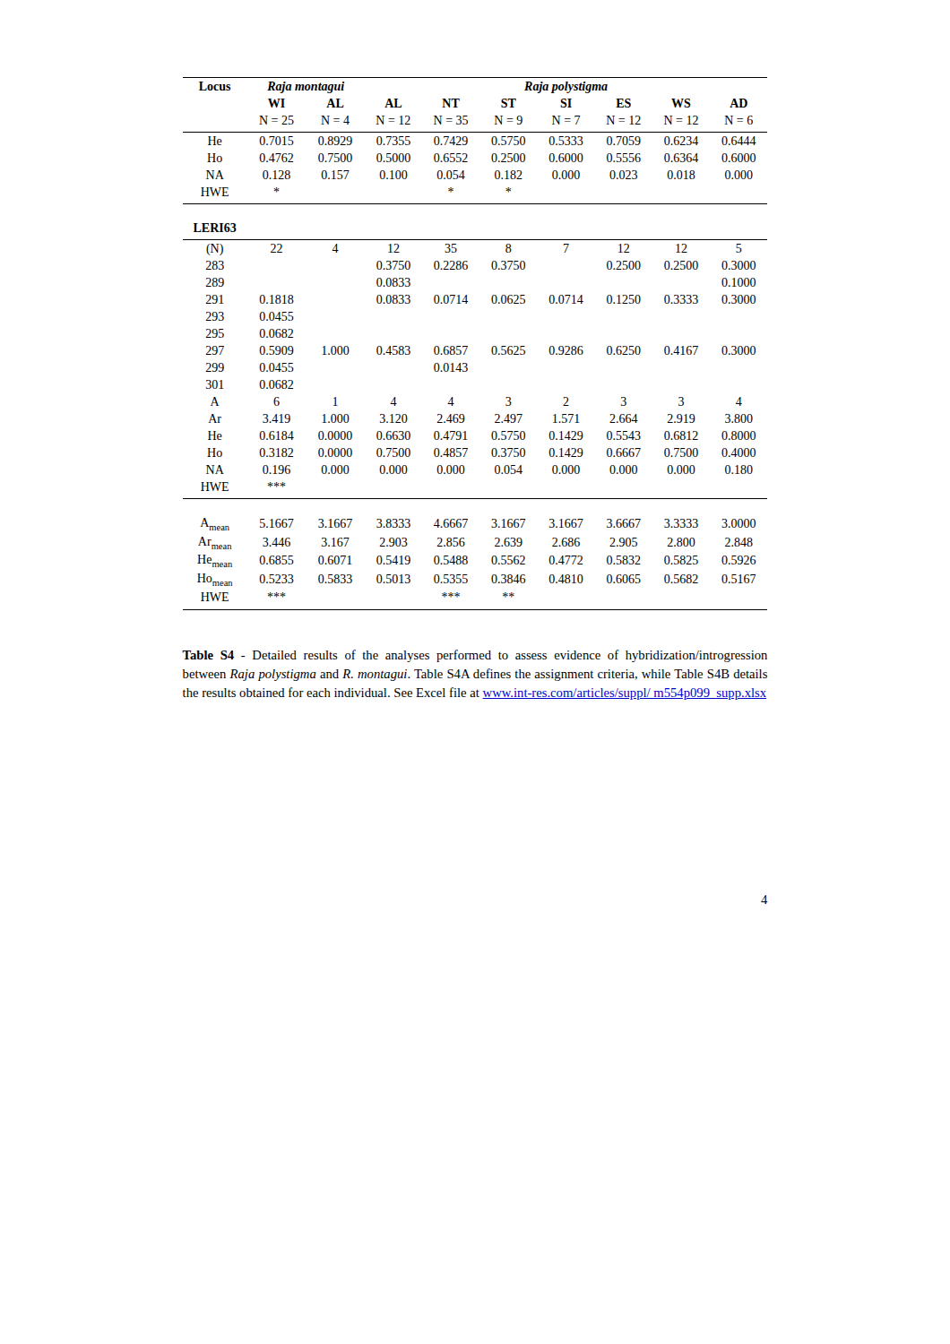| Locus | Raja montagui | Raja polystigma |
| | WI | AL | AL | NT | ST | SI | ES | WS | AD |
| | N = 25 | N = 4 | N = 12 | N = 35 | N = 9 | N = 7 | N = 12 | N = 12 | N = 6 |
| He | 0.7015 | 0.8929 | 0.7355 | 0.7429 | 0.5750 | 0.5333 | 0.7059 | 0.6234 | 0.6444 |
| Ho | 0.4762 | 0.7500 | 0.5000 | 0.6552 | 0.2500 | 0.6000 | 0.5556 | 0.6364 | 0.6000 |
| NA | 0.128 | 0.157 | 0.100 | 0.054 | 0.182 | 0.000 | 0.023 | 0.018 | 0.000 |
| HWE | * | | | * | * | | | | |
| LERI63 | |
| (N) | 22 | 4 | 12 | 35 | 8 | 7 | 12 | 12 | 5 |
| 283 | | | 0.3750 | 0.2286 | 0.3750 | | 0.2500 | 0.2500 | 0.3000 |
| 289 | | | 0.0833 | | | | | | 0.1000 |
| 291 | 0.1818 | | 0.0833 | 0.0714 | 0.0625 | 0.0714 | 0.1250 | 0.3333 | 0.3000 |
| 293 | 0.0455 | | | | | | | | |
| 295 | 0.0682 | | | | | | | | |
| 297 | 0.5909 | 1.000 | 0.4583 | 0.6857 | 0.5625 | 0.9286 | 0.6250 | 0.4167 | 0.3000 |
| 299 | 0.0455 | | | 0.0143 | | | | | |
| 301 | 0.0682 | | | | | | | | |
| A | 6 | 1 | 4 | 4 | 3 | 2 | 3 | 3 | 4 |
| Ar | 3.419 | 1.000 | 3.120 | 2.469 | 2.497 | 1.571 | 2.664 | 2.919 | 3.800 |
| He | 0.6184 | 0.0000 | 0.6630 | 0.4791 | 0.5750 | 0.1429 | 0.5543 | 0.6812 | 0.8000 |
| Ho | 0.3182 | 0.0000 | 0.7500 | 0.4857 | 0.3750 | 0.1429 | 0.6667 | 0.7500 | 0.4000 |
| NA | 0.196 | 0.000 | 0.000 | 0.000 | 0.054 | 0.000 | 0.000 | 0.000 | 0.180 |
| HWE | *** | | | | | | | | |
| A mean | 5.1667 | 3.1667 | 3.8333 | 4.6667 | 3.1667 | 3.1667 | 3.6667 | 3.3333 | 3.0000 |
| Ar mean | 3.446 | 3.167 | 2.903 | 2.856 | 2.639 | 2.686 | 2.905 | 2.800 | 2.848 |
| He mean | 0.6855 | 0.6071 | 0.5419 | 0.5488 | 0.5562 | 0.4772 | 0.5832 | 0.5825 | 0.5926 |
| Ho mean | 0.5233 | 0.5833 | 0.5013 | 0.5355 | 0.3846 | 0.4810 | 0.6065 | 0.5682 | 0.5167 |
| HWE | *** | | | *** | ** | | | | |
Table S4 - Detailed results of the analyses performed to assess evidence of hybridization/introgression between Raja polystigma and R. montagui. Table S4A defines the assignment criteria, while Table S4B details the results obtained for each individual. See Excel file at www.int-res.com/articles/suppl/ m554p099_supp.xlsx
4